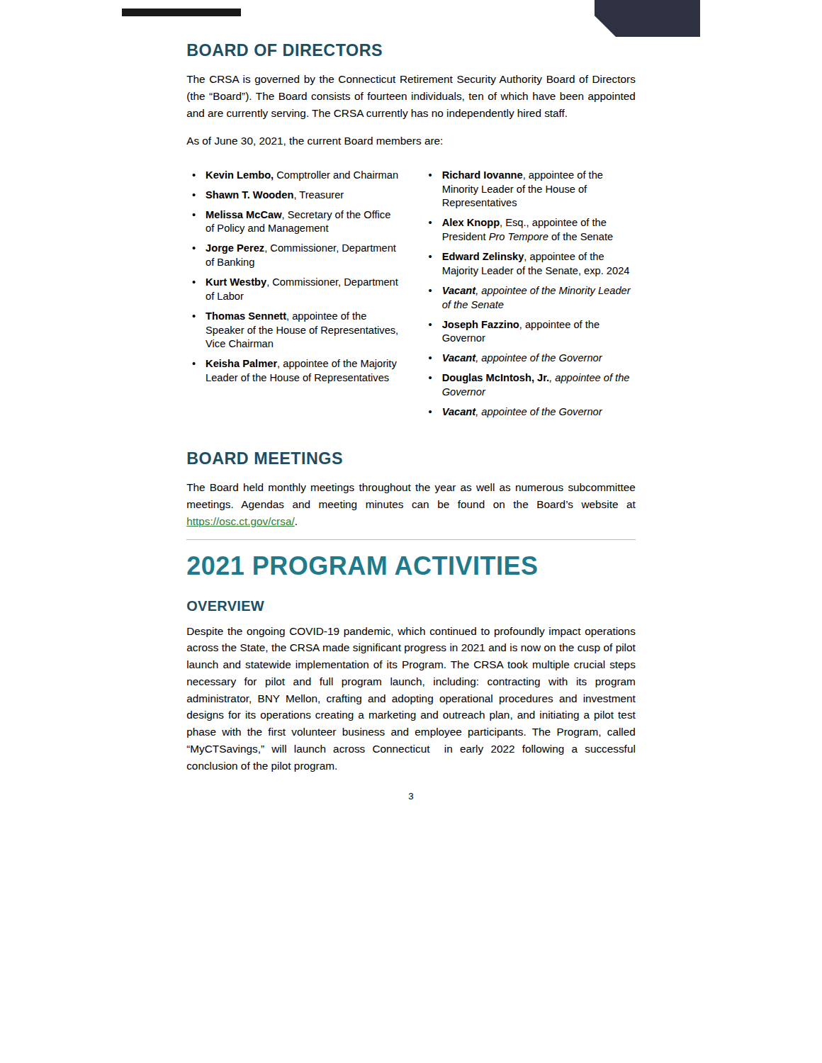BOARD OF DIRECTORS
The CRSA is governed by the Connecticut Retirement Security Authority Board of Directors (the “Board”). The Board consists of fourteen individuals, ten of which have been appointed and are currently serving. The CRSA currently has no independently hired staff.
As of June 30, 2021, the current Board members are:
Kevin Lembo, Comptroller and Chairman
Shawn T. Wooden, Treasurer
Melissa McCaw, Secretary of the Office of Policy and Management
Jorge Perez, Commissioner, Department of Banking
Kurt Westby, Commissioner, Department of Labor
Thomas Sennett, appointee of the Speaker of the House of Representatives, Vice Chairman
Keisha Palmer, appointee of the Majority Leader of the House of Representatives
Richard Iovanne, appointee of the Minority Leader of the House of Representatives
Alex Knopp, Esq., appointee of the President Pro Tempore of the Senate
Edward Zelinsky, appointee of the Majority Leader of the Senate, exp. 2024
Vacant, appointee of the Minority Leader of the Senate
Joseph Fazzino, appointee of the Governor
Vacant, appointee of the Governor
Douglas McIntosh, Jr., appointee of the Governor
Vacant, appointee of the Governor
BOARD MEETINGS
The Board held monthly meetings throughout the year as well as numerous subcommittee meetings. Agendas and meeting minutes can be found on the Board’s website at https://osc.ct.gov/crsa/.
2021 PROGRAM ACTIVITIES
OVERVIEW
Despite the ongoing COVID-19 pandemic, which continued to profoundly impact operations across the State, the CRSA made significant progress in 2021 and is now on the cusp of pilot launch and statewide implementation of its Program. The CRSA took multiple crucial steps necessary for pilot and full program launch, including: contracting with its program administrator, BNY Mellon, crafting and adopting operational procedures and investment designs for its operations creating a marketing and outreach plan, and initiating a pilot test phase with the first volunteer business and employee participants. The Program, called “MyCTSavings,” will launch across Connecticut in early 2022 following a successful conclusion of the pilot program.
3